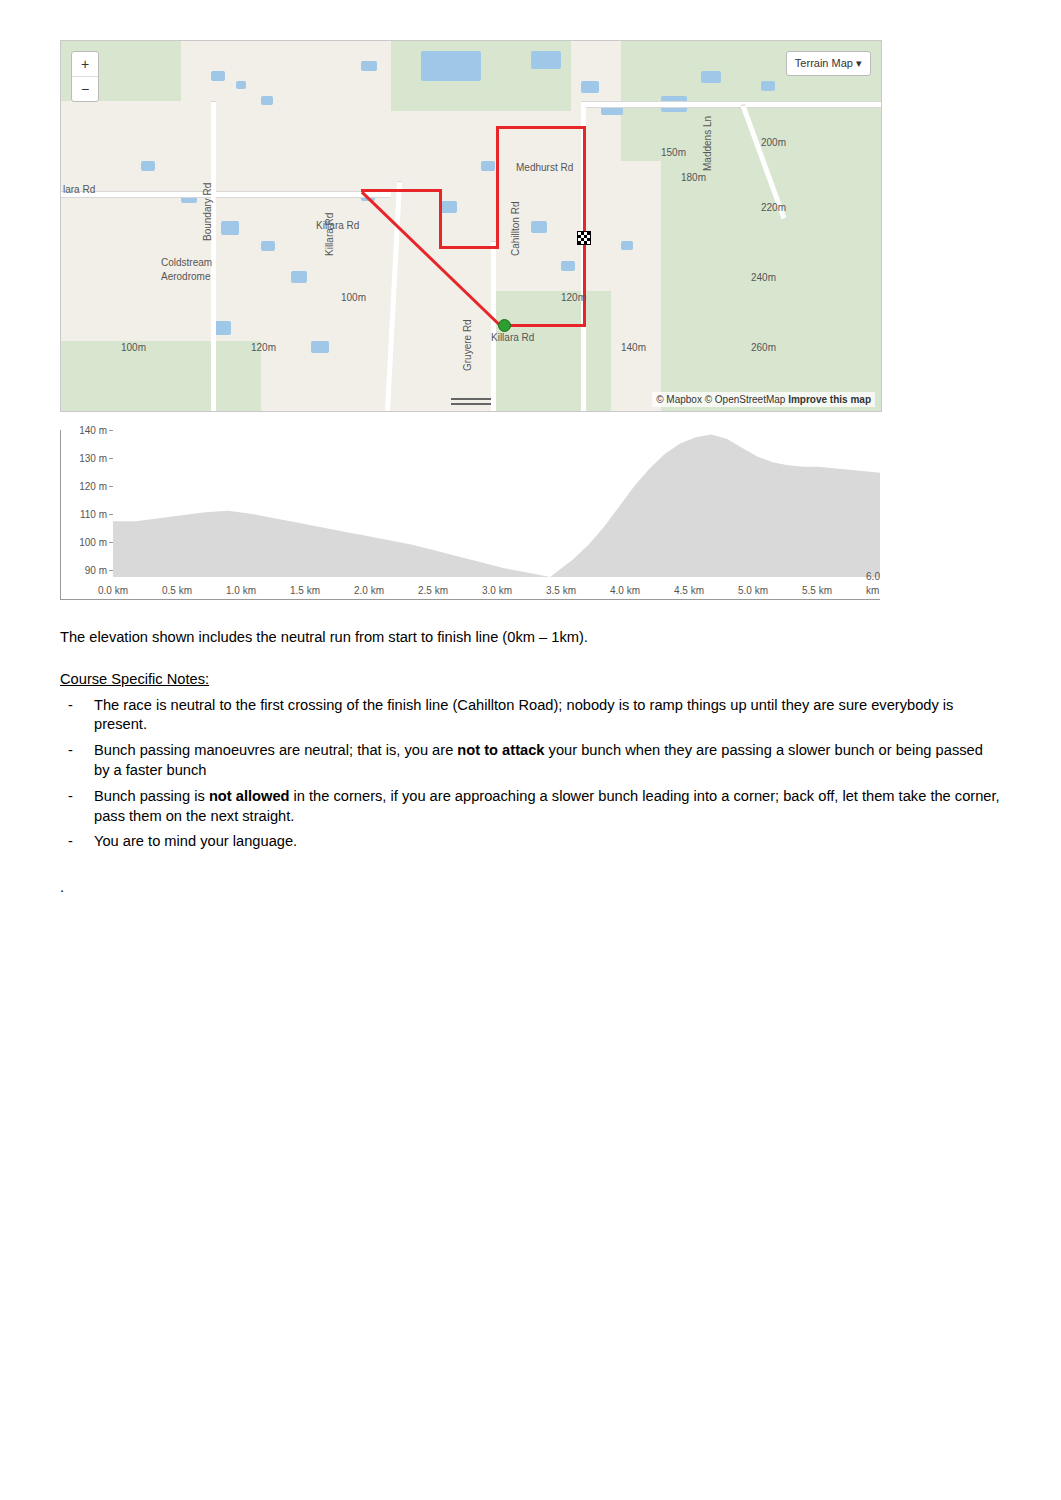+
−
Terrain Map ▾
lara Rd Boundary Rd Coldstream
Aerodrome Killara Rd Killara Rd Gruyere Rd Killara Rd Medhurst Rd Cahillton Rd Maddens Ln 150m 180m 200m 220m 240m 260m 100m 120m 100m 120m 140m
© Mapbox © OpenStreetMap Improve this map
140 m 130 m 120 m 110 m 100 m 90 m
0.0 km 0.5 km 1.0 km 1.5 km 2.0 km 2.5 km 3.0 km 3.5 km 4.0 km 4.5 km 5.0 km 5.5 km 6.0 km
The elevation shown includes the neutral run from start to finish line (0km – 1km).
Course Specific Notes:
The race is neutral to the first crossing of the finish line (Cahillton Road); nobody is to ramp things up until they are sure everybody is present.
Bunch passing manoeuvres are neutral; that is, you are not to attack your bunch when they are passing a slower bunch or being passed by a faster bunch
Bunch passing is not allowed in the corners, if you are approaching a slower bunch leading into a corner; back off, let them take the corner, pass them on the next straight.
You are to mind your language.
.